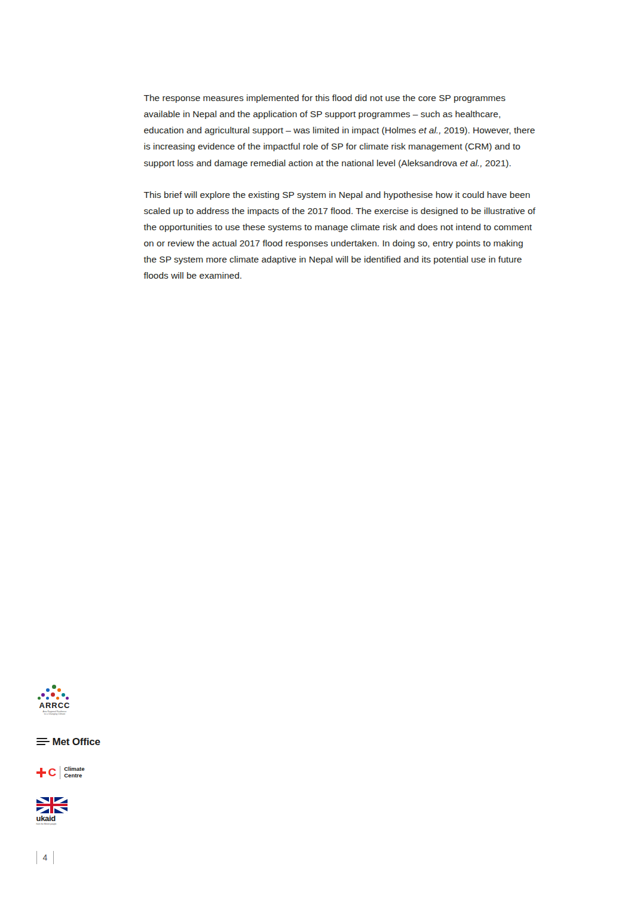The response measures implemented for this flood did not use the core SP programmes available in Nepal and the application of SP support programmes – such as healthcare, education and agricultural support – was limited in impact (Holmes et al., 2019). However, there is increasing evidence of the impactful role of SP for climate risk management (CRM) and to support loss and damage remedial action at the national level (Aleksandrova et al., 2021).
This brief will explore the existing SP system in Nepal and hypothesise how it could have been scaled up to address the impacts of the 2017 flood. The exercise is designed to be illustrative of the opportunities to use these systems to manage climate risk and does not intend to comment on or review the actual 2017 flood responses undertaken. In doing so, entry points to making the SP system more climate adaptive in Nepal will be identified and its potential use in future floods will be examined.
ARRCC
Asia Regional Resilience
to a Changing Climate
Met Office
C
Climate
Centre
ukaid
from the British people
4